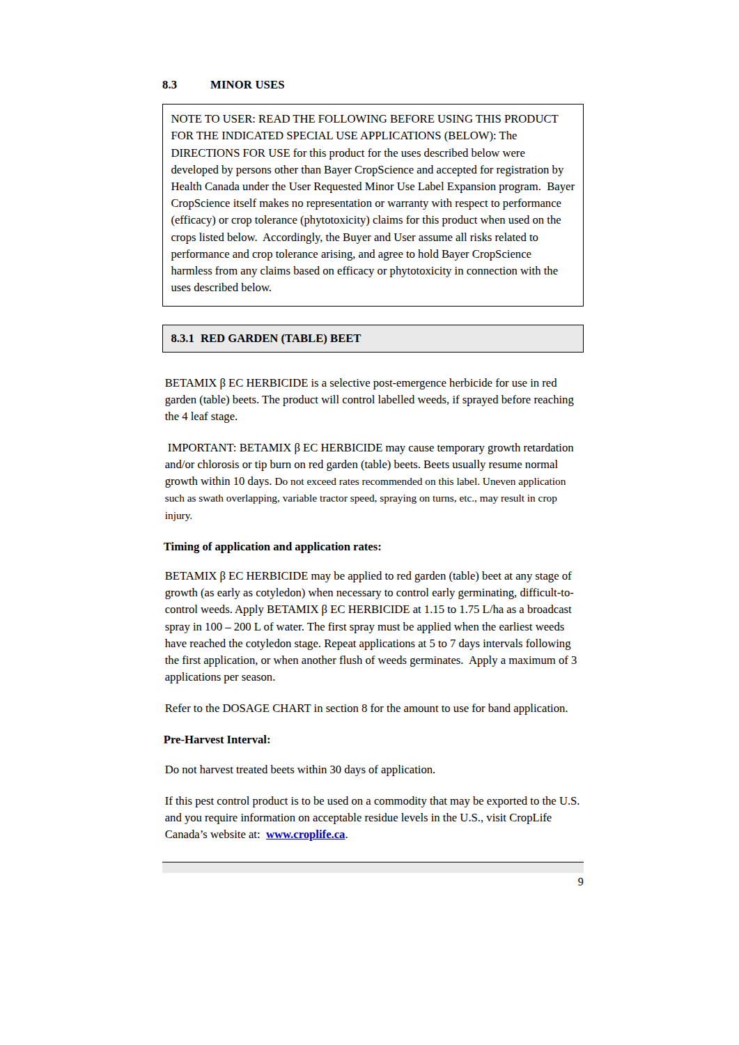8.3 MINOR USES
NOTE TO USER: READ THE FOLLOWING BEFORE USING THIS PRODUCT FOR THE INDICATED SPECIAL USE APPLICATIONS (BELOW): The DIRECTIONS FOR USE for this product for the uses described below were developed by persons other than Bayer CropScience and accepted for registration by Health Canada under the User Requested Minor Use Label Expansion program. Bayer CropScience itself makes no representation or warranty with respect to performance (efficacy) or crop tolerance (phytotoxicity) claims for this product when used on the crops listed below. Accordingly, the Buyer and User assume all risks related to performance and crop tolerance arising, and agree to hold Bayer CropScience harmless from any claims based on efficacy or phytotoxicity in connection with the uses described below.
8.3.1 RED GARDEN (TABLE) BEET
BETAMIX β EC HERBICIDE is a selective post-emergence herbicide for use in red garden (table) beets. The product will control labelled weeds, if sprayed before reaching the 4 leaf stage.
IMPORTANT: BETAMIX β EC HERBICIDE may cause temporary growth retardation and/or chlorosis or tip burn on red garden (table) beets. Beets usually resume normal growth within 10 days. Do not exceed rates recommended on this label. Uneven application such as swath overlapping, variable tractor speed, spraying on turns, etc., may result in crop injury.
Timing of application and application rates:
BETAMIX β EC HERBICIDE may be applied to red garden (table) beet at any stage of growth (as early as cotyledon) when necessary to control early germinating, difficult-to-control weeds. Apply BETAMIX β EC HERBICIDE at 1.15 to 1.75 L/ha as a broadcast spray in 100 – 200 L of water. The first spray must be applied when the earliest weeds have reached the cotyledon stage. Repeat applications at 5 to 7 days intervals following the first application, or when another flush of weeds germinates. Apply a maximum of 3 applications per season.
Refer to the DOSAGE CHART in section 8 for the amount to use for band application.
Pre-Harvest Interval:
Do not harvest treated beets within 30 days of application.
If this pest control product is to be used on a commodity that may be exported to the U.S. and you require information on acceptable residue levels in the U.S., visit CropLife Canada’s website at: www.croplife.ca.
9